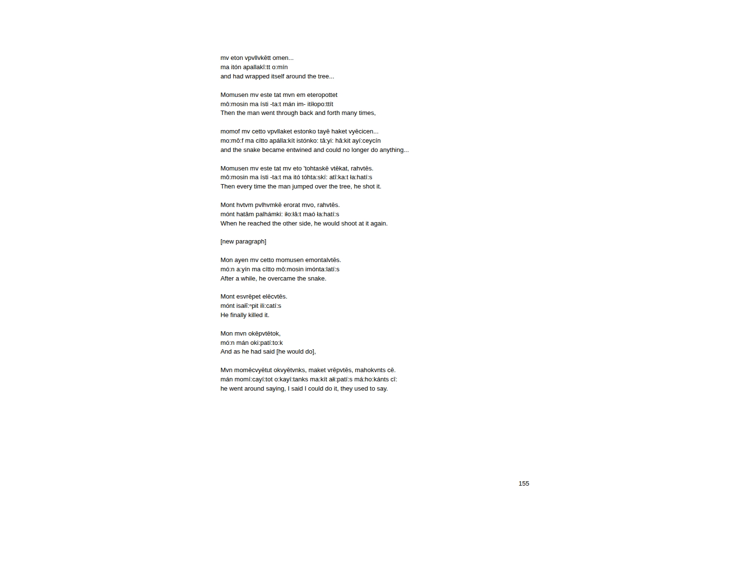mv eton vpvllvkētt omen...
ma itón apallakî:tt o:mín
and had wrapped itself around the tree...
Momusen mv este tat mvn em eteropottet
mô:mosin ma ísti -ta:t mán im- itíłopo:ttít
Then the man went through back and forth many times,
momof mv cetto vpvllaket estonko tayē haket vyēcicen...
mo:mô:f ma cítto apálla:kít istónko: tâ:yi: hâ:kit ayí:ceycín
and the snake became entwined and could no longer do anything...
Momusen mv este tat mv eto 'tohtaskē vtēkat, rahvtēs.
mô:mosin ma ísti -ta:t ma itó tóhta:skí: atî:ka:t ła:hatí:s
Then every time the man jumped over the tree, he shot it.
Mont hvtvm pvlhvmkē erorat mvo, rahvtēs.
mónt hatâm palhámki: iło:łâ:t maó ła:hatí:s
When he reached the other side, he would shoot at it again.
[new paragraph]
Mon ayen mv cetto momusen emontalvtēs.
mó:n a:yín ma cítto mô:mosin imónta:latí:s
After a while, he overcame the snake.
Mont esvrēpet elēcvtēs.
mónt isałĭ:ⁿpit ili:catí:s
He finally killed it.
Mon mvn okēpvtētok,
mó:n mán oki:patí:to:k
And as he had said [he would do],
Mvn momēcvyētut okvyētvnks, maket vrēpvtēs, mahokvnts cē.
mán momí:cayí:tot o:kayí:tanks ma:kít ałi:patí:s má:ho:kánts cî:
he went around saying, I said I could do it, they used to say.
155